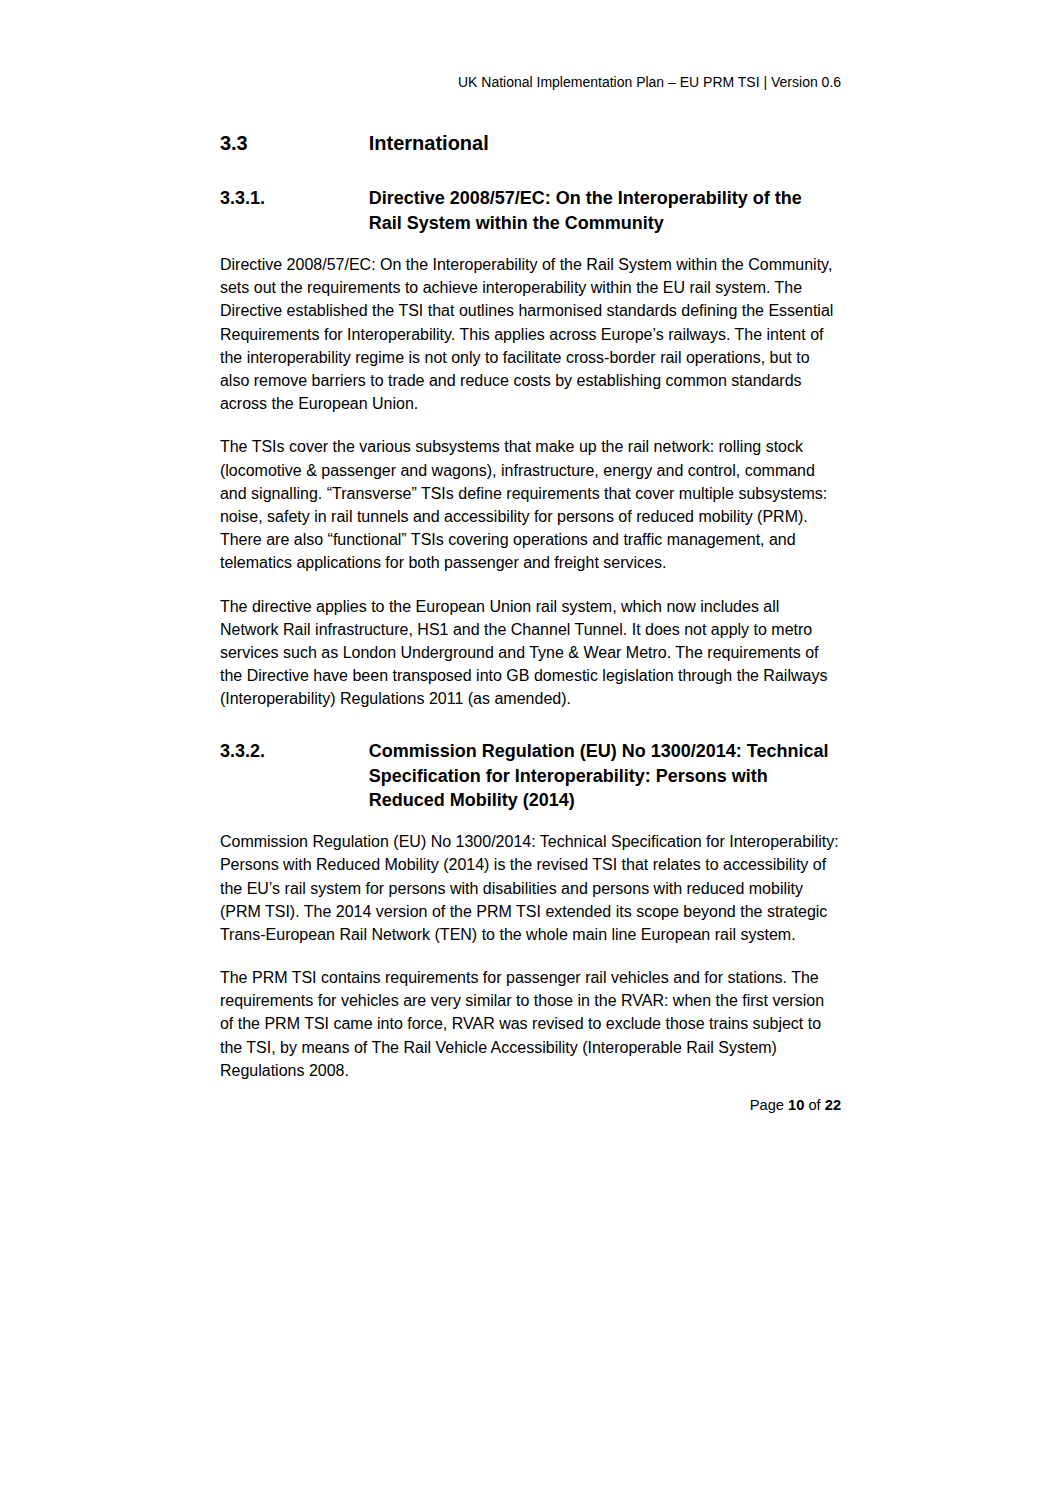UK National Implementation Plan – EU PRM TSI | Version 0.6
3.3 International
3.3.1. Directive 2008/57/EC: On the Interoperability of the Rail System within the Community
Directive 2008/57/EC: On the Interoperability of the Rail System within the Community, sets out the requirements to achieve interoperability within the EU rail system. The Directive established the TSI that outlines harmonised standards defining the Essential Requirements for Interoperability. This applies across Europe’s railways. The intent of the interoperability regime is not only to facilitate cross-border rail operations, but to also remove barriers to trade and reduce costs by establishing common standards across the European Union.
The TSIs cover the various subsystems that make up the rail network: rolling stock (locomotive & passenger and wagons), infrastructure, energy and control, command and signalling. “Transverse” TSIs define requirements that cover multiple subsystems: noise, safety in rail tunnels and accessibility for persons of reduced mobility (PRM). There are also “functional” TSIs covering operations and traffic management, and telematics applications for both passenger and freight services.
The directive applies to the European Union rail system, which now includes all Network Rail infrastructure, HS1 and the Channel Tunnel. It does not apply to metro services such as London Underground and Tyne & Wear Metro. The requirements of the Directive have been transposed into GB domestic legislation through the Railways (Interoperability) Regulations 2011 (as amended).
3.3.2. Commission Regulation (EU) No 1300/2014: Technical Specification for Interoperability: Persons with Reduced Mobility (2014)
Commission Regulation (EU) No 1300/2014: Technical Specification for Interoperability: Persons with Reduced Mobility (2014) is the revised TSI that relates to accessibility of the EU’s rail system for persons with disabilities and persons with reduced mobility (PRM TSI). The 2014 version of the PRM TSI extended its scope beyond the strategic Trans-European Rail Network (TEN) to the whole main line European rail system.
The PRM TSI contains requirements for passenger rail vehicles and for stations. The requirements for vehicles are very similar to those in the RVAR: when the first version of the PRM TSI came into force, RVAR was revised to exclude those trains subject to the TSI, by means of The Rail Vehicle Accessibility (Interoperable Rail System) Regulations 2008.
Page 10 of 22